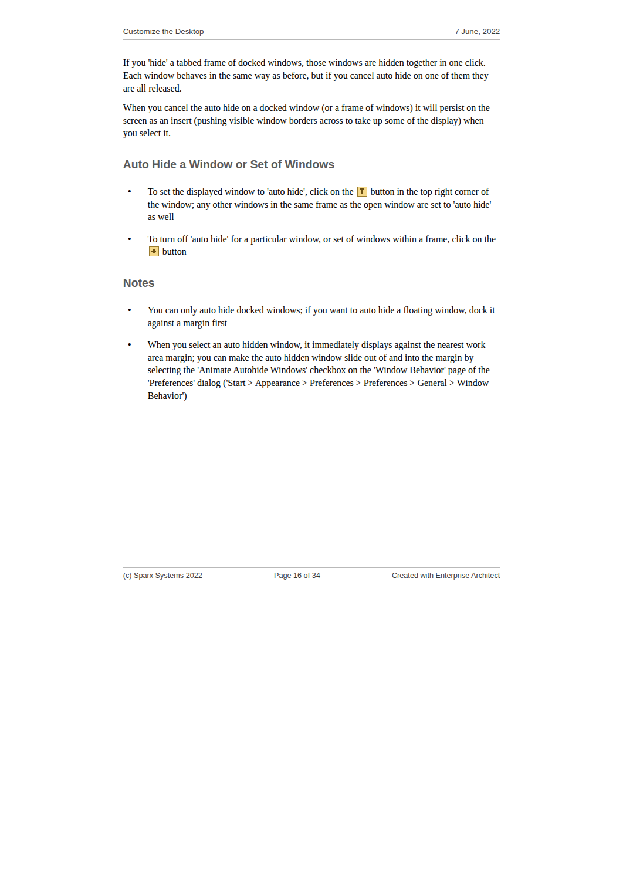Customize the Desktop 7 June, 2022
If you 'hide' a tabbed frame of docked windows, those windows are hidden together in one click. Each window behaves in the same way as before, but if you cancel auto hide on one of them they are all released.
When you cancel the auto hide on a docked window (or a frame of windows) it will persist on the screen as an insert (pushing visible window borders across to take up some of the display) when you select it.
Auto Hide a Window or Set of Windows
To set the displayed window to 'auto hide', click on the button in the top right corner of the window; any other windows in the same frame as the open window are set to 'auto hide' as well
To turn off 'auto hide' for a particular window, or set of windows within a frame, click on the button
Notes
You can only auto hide docked windows; if you want to auto hide a floating window, dock it against a margin first
When you select an auto hidden window, it immediately displays against the nearest work area margin; you can make the auto hidden window slide out of and into the margin by selecting the 'Animate Autohide Windows' checkbox on the 'Window Behavior' page of the 'Preferences' dialog ('Start > Appearance > Preferences > Preferences > General > Window Behavior')
(c) Sparx Systems 2022 Page 16 of 34 Created with Enterprise Architect